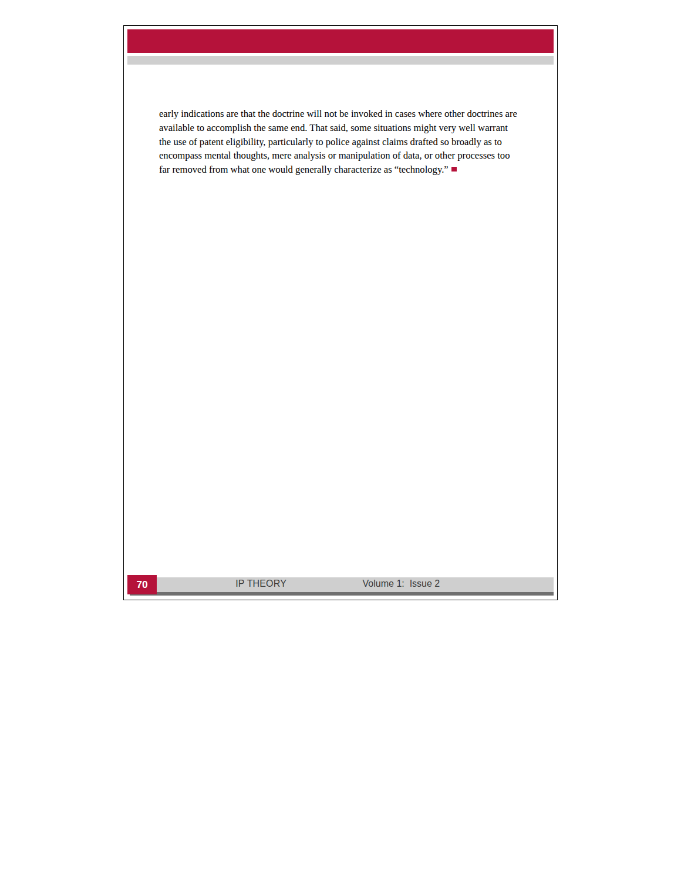early indications are that the doctrine will not be invoked in cases where other doctrines are available to accomplish the same end. That said, some situations might very well warrant the use of patent eligibility, particularly to police against claims drafted so broadly as to encompass mental thoughts, mere analysis or manipulation of data, or other processes too far removed from what one would generally characterize as “technology.”
70
IP THEORY Volume 1: Issue 2